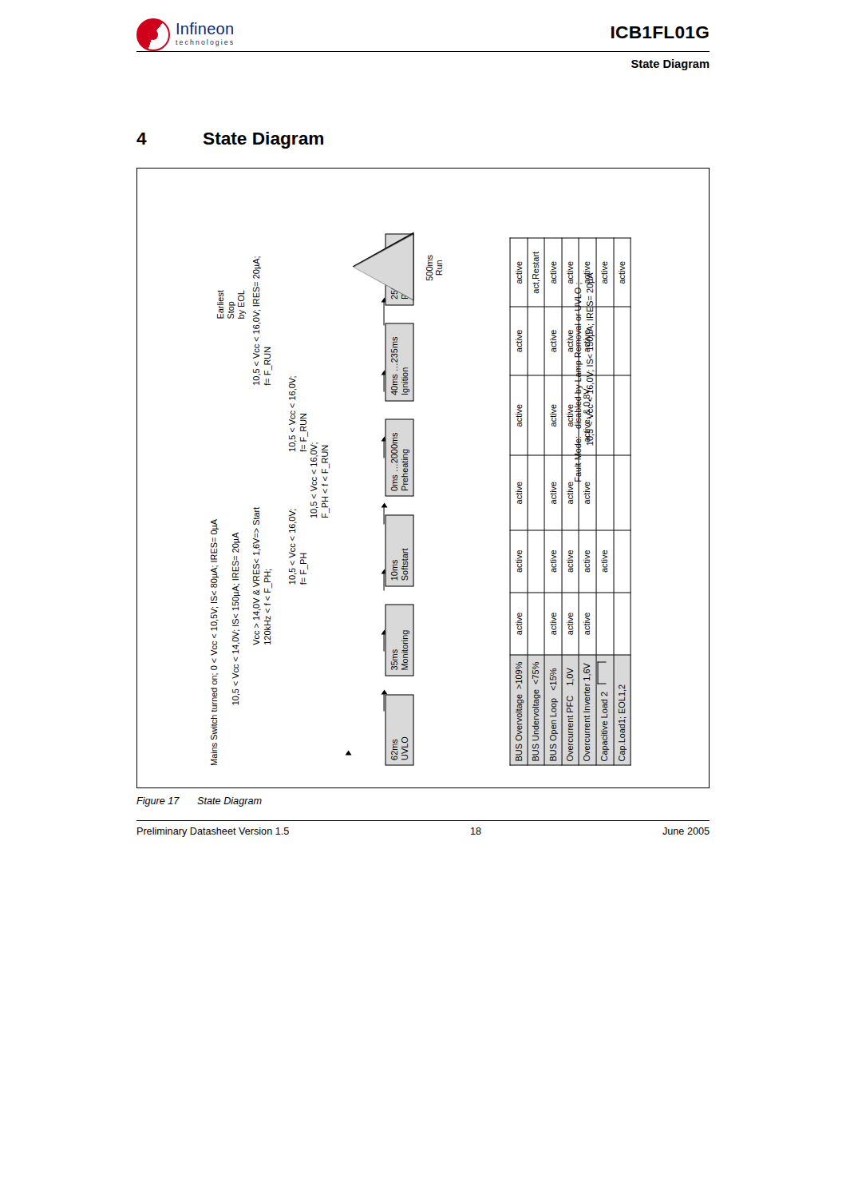Infineon
technologies
ICB1FL01G
State Diagram
4 State Diagram
Mains Switch turned on; 0 < Vcc < 10,5V; IS< 80µA; IRES= 0µA
10,5 < Vcc < 14,0V; IS< 150µA; IRES= 20µA
Vcc > 14,0V & VRES< 1,6V=> Start
120kHz < f < F_PH;
10,5 < Vcc < 16,0V;
f= F_PH
10,5 < Vcc < 16,0V;
F_PH < f < F_RUN
10,5 < Vcc < 16,0V;
f= F_RUN
10,5 < Vcc < 16,0V; IRES= 20µA;
f= F_RUN
Earliest
Stop
by EOL
62ms UVLO
35ms Monitoring
10ms Softstart
0ms …2000ms Preheating
40ms …235ms Ignition
250ms Pre-Run
500ms
Run
| BUS Overvoltage >109% | active | active | active | active | active | active |
| BUS Undervoltage <75% | | | | | | act,Restart |
| BUS Open Loop <15% | active | active | active | active | active | active |
| Overcurrent PFC 1,0V | active | active | active | active | active | active |
| Overcurrent Inverter 1,6V | active | active | active | active, & 0,8V | active | active |
| Capacitive Load 2 | | active | | | | active |
| Cap.Load1; EOL1,2 | | | | | | active |
Fault Mode: disabled by Lamp Removal or UVLO ;
10,5 < Vcc < 16,0V; IS< 150µA; IRES= 20µA
Figure 17 State Diagram
Preliminary Datasheet Version 1.5
18
June 2005